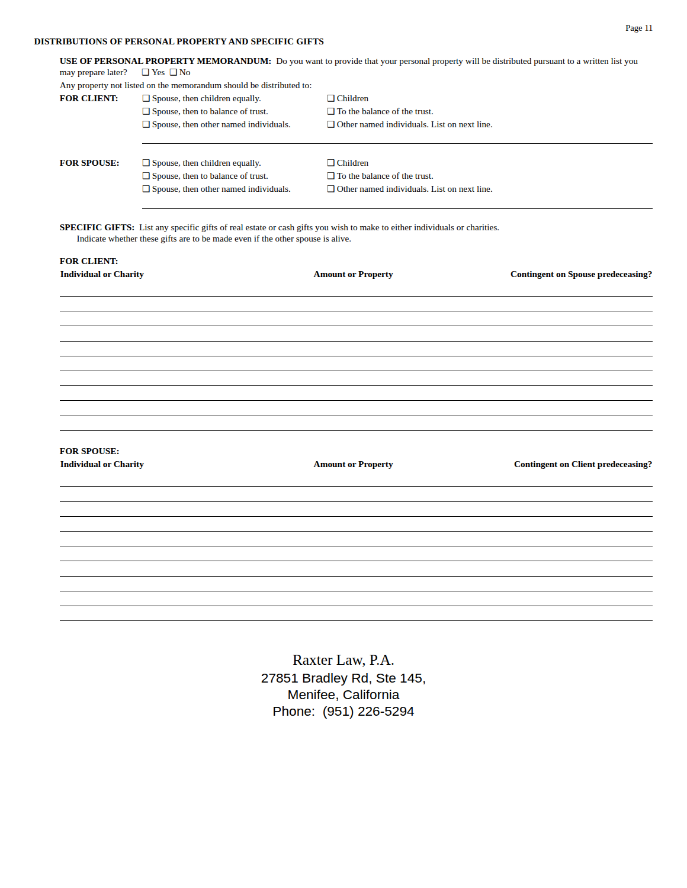Page 11
DISTRIBUTIONS OF PERSONAL PROPERTY AND SPECIFIC GIFTS
USE OF PERSONAL PROPERTY MEMORANDUM: Do you want to provide that your personal property will be distributed pursuant to a written list you may prepare later?❑Yes ❑No
Any property not listed on the memorandum should be distributed to:
| FOR CLIENT: | ❑ Spouse, then children equally. | ❑ Children |
| | ❑ Spouse, then to balance of trust. | ❑ To the balance of the trust. |
| | ❑ Spouse, then other named individuals. | ❑ Other named individuals. List on next line. |
| FOR SPOUSE: | ❑ Spouse, then children equally. | ❑ Children |
| | ❑ Spouse, then to balance of trust. | ❑ To the balance of the trust. |
| | ❑ Spouse, then other named individuals. | ❑ Other named individuals. List on next line. |
SPECIFIC GIFTS: List any specific gifts of real estate or cash gifts you wish to make to either individuals or charities. Indicate whether these gifts are to be made even if the other spouse is alive.
FOR CLIENT:
| Individual or Charity | Amount or Property | Contingent on Spouse predeceasing? |
| --- | --- | --- |
FOR SPOUSE:
| Individual or Charity | Amount or Property | Contingent on Client predeceasing? |
| --- | --- | --- |
Raxter Law, P.A.
27851 Bradley Rd, Ste 145,
Menifee, California
Phone: (951) 226-5294